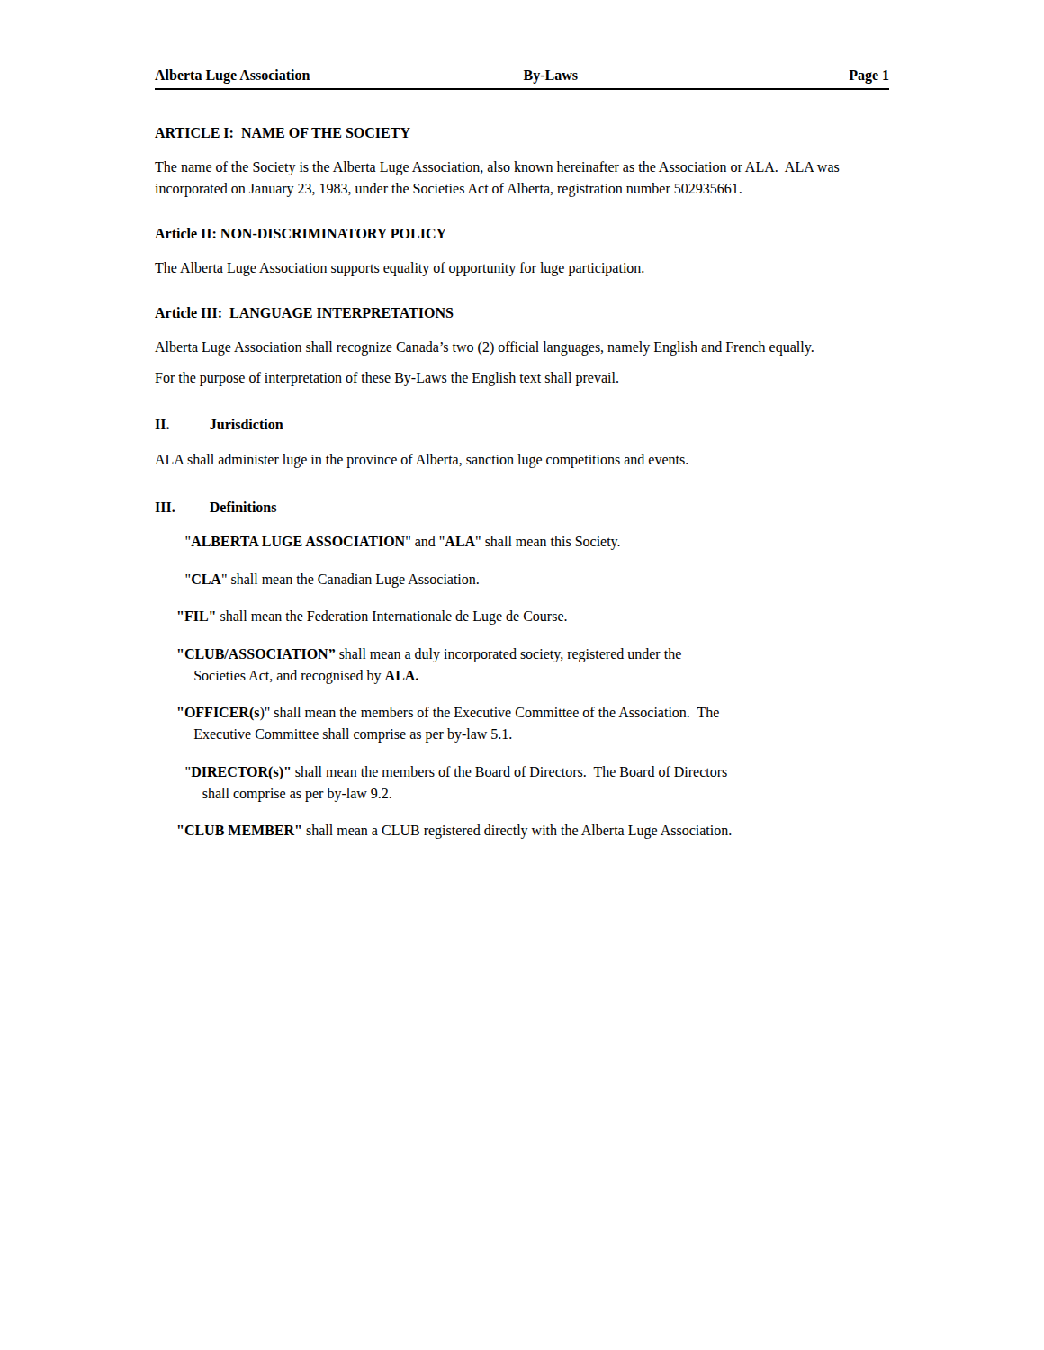Alberta Luge Association By-Laws Page 1
ARTICLE I: NAME OF THE SOCIETY
The name of the Society is the Alberta Luge Association, also known hereinafter as the Association or ALA. ALA was incorporated on January 23, 1983, under the Societies Act of Alberta, registration number 502935661.
Article II: NON-DISCRIMINATORY POLICY
The Alberta Luge Association supports equality of opportunity for luge participation.
Article III: LANGUAGE INTERPRETATIONS
Alberta Luge Association shall recognize Canada’s two (2) official languages, namely English and French equally.
For the purpose of interpretation of these By-Laws the English text shall prevail.
II. Jurisdiction
ALA shall administer luge in the province of Alberta, sanction luge competitions and events.
III. Definitions
"ALBERTA LUGE ASSOCIATION" and "ALA" shall mean this Society.
"CLA" shall mean the Canadian Luge Association.
"FIL" shall mean the Federation Internationale de Luge de Course.
"CLUB/ASSOCIATION” shall mean a duly incorporated society, registered under theSocieties Act, and recognised by ALA.
"OFFICER(s)" shall mean the members of the Executive Committee of the Association. TheExecutive Committee shall comprise as per by-law 5.1.
"DIRECTOR(s)" shall mean the members of the Board of Directors. The Board of Directorsshall comprise as per by-law 9.2.
"CLUB MEMBER" shall mean a CLUB registered directly with the Alberta Luge Association.